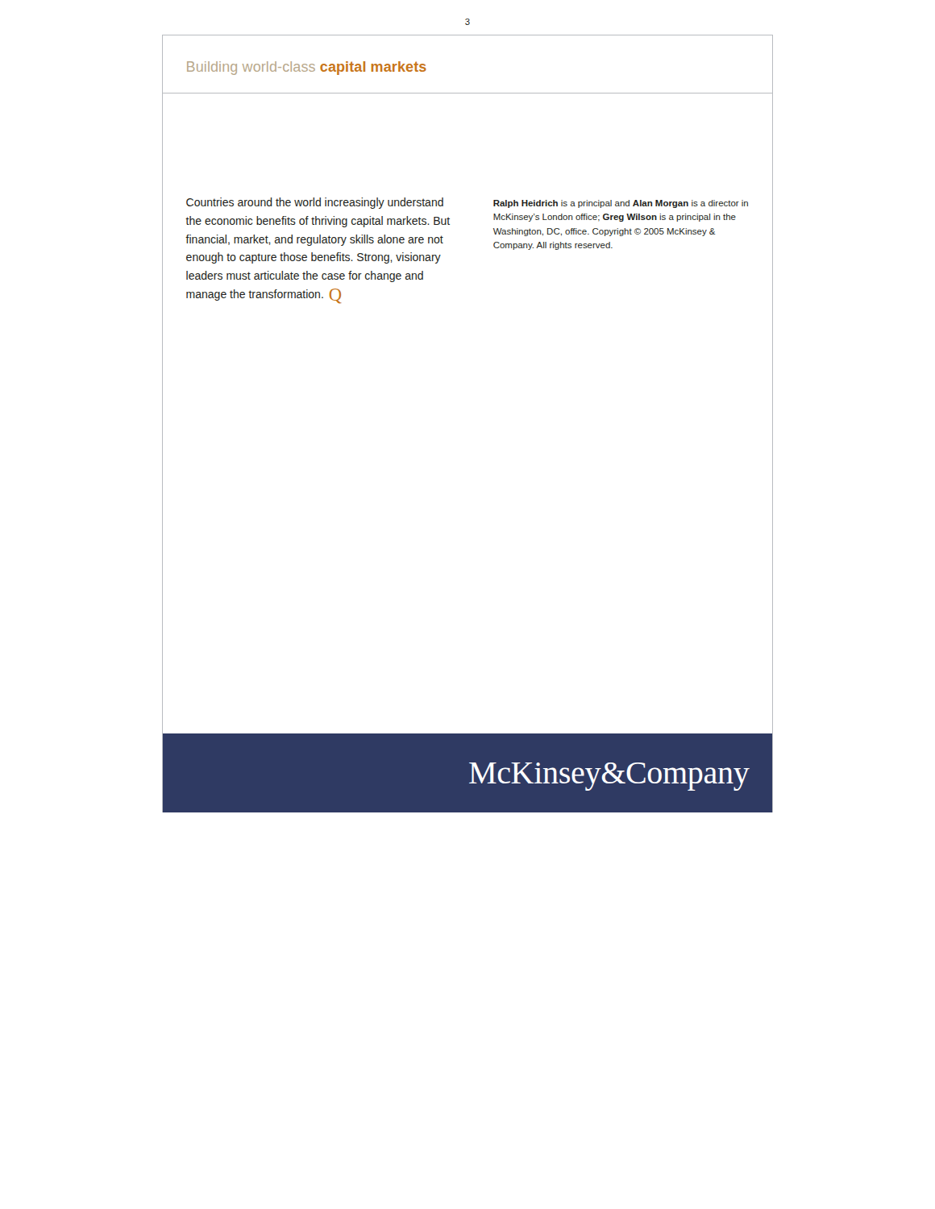3
Building world-class capital markets
Countries around the world increasingly understand the economic benefits of thriving capital markets. But financial, market, and regulatory skills alone are not enough to capture those benefits. Strong, visionary leaders must articulate the case for change and manage the transformation. Q
Ralph Heidrich is a principal and Alan Morgan is a director in McKinsey’s London office; Greg Wilson is a principal in the Washington, DC, office. Copyright © 2005 McKinsey & Company. All rights reserved.
McKinsey&Company